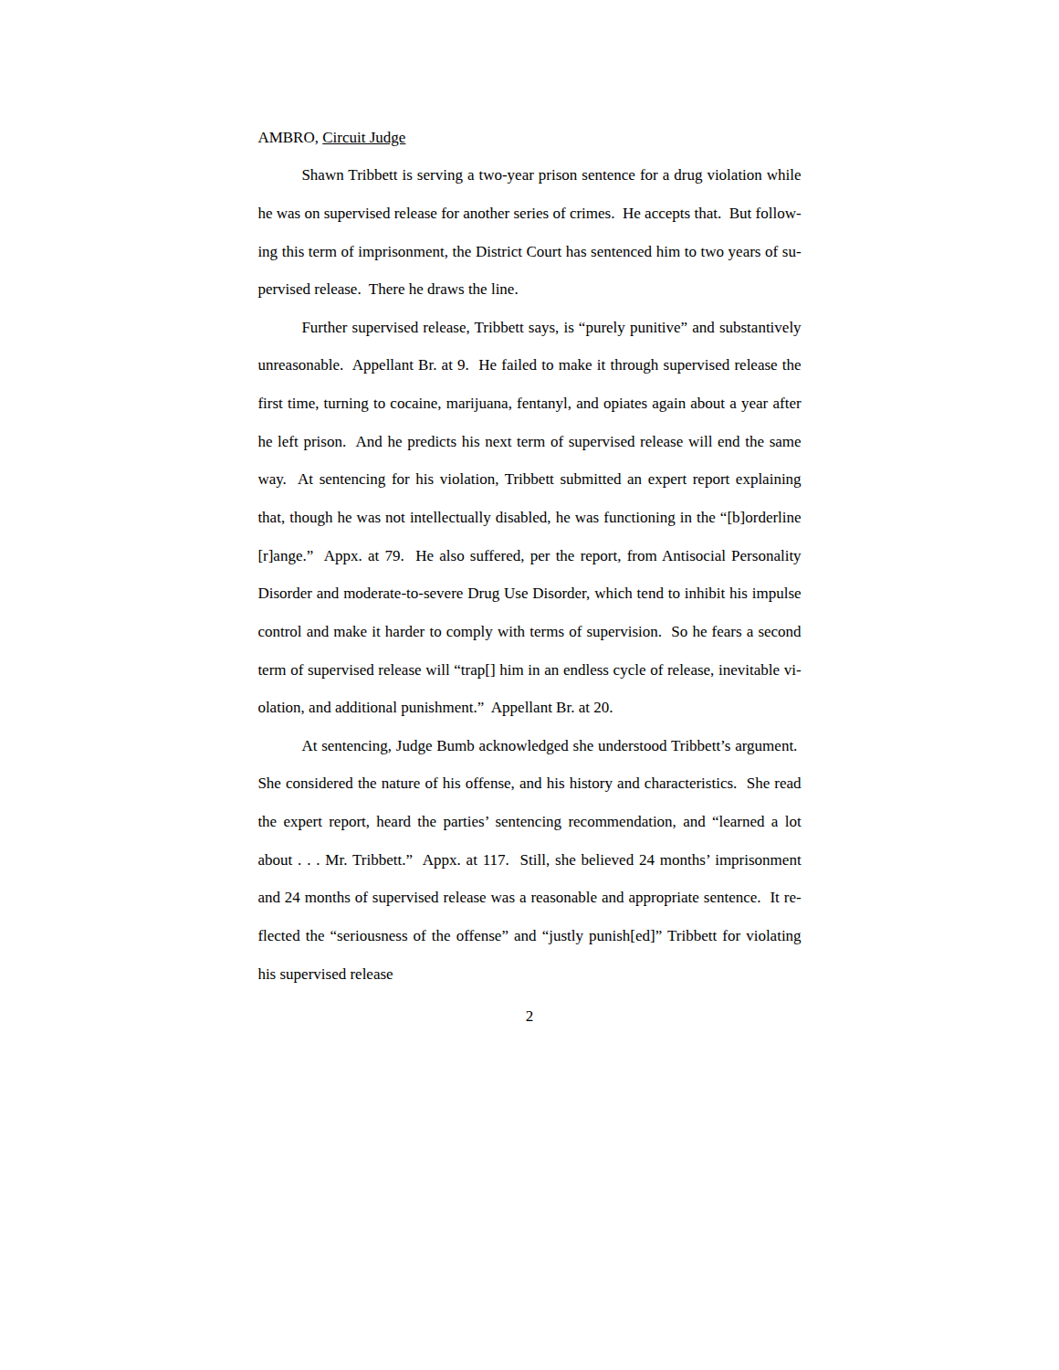AMBRO, Circuit Judge
Shawn Tribbett is serving a two-year prison sentence for a drug violation while he was on supervised release for another series of crimes. He accepts that. But following this term of imprisonment, the District Court has sentenced him to two years of supervised release. There he draws the line.
Further supervised release, Tribbett says, is “purely punitive” and substantively unreasonable. Appellant Br. at 9. He failed to make it through supervised release the first time, turning to cocaine, marijuana, fentanyl, and opiates again about a year after he left prison. And he predicts his next term of supervised release will end the same way. At sentencing for his violation, Tribbett submitted an expert report explaining that, though he was not intellectually disabled, he was functioning in the “[b]orderline [r]ange.” Appx. at 79. He also suffered, per the report, from Antisocial Personality Disorder and moderate-to-severe Drug Use Disorder, which tend to inhibit his impulse control and make it harder to comply with terms of supervision. So he fears a second term of supervised release will “trap[] him in an endless cycle of release, inevitable violation, and additional punishment.” Appellant Br. at 20.
At sentencing, Judge Bumb acknowledged she understood Tribbett’s argument. She considered the nature of his offense, and his history and characteristics. She read the expert report, heard the parties’ sentencing recommendation, and “learned a lot about . . . Mr. Tribbett.” Appx. at 117. Still, she believed 24 months’ imprisonment and 24 months of supervised release was a reasonable and appropriate sentence. It reflected the “seriousness of the offense” and “justly punish[ed]” Tribbett for violating his supervised release
2